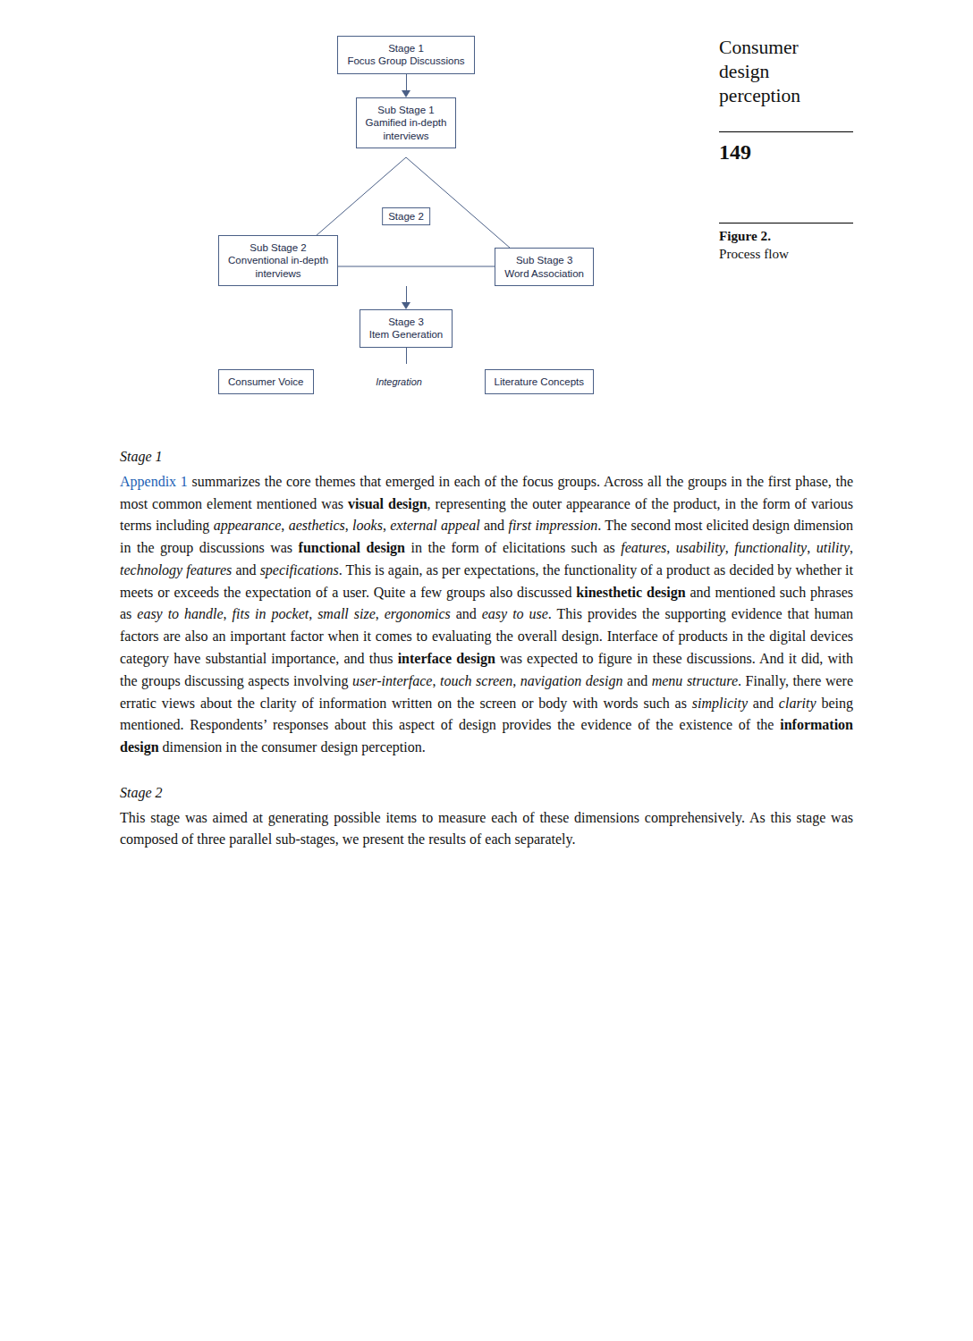Consumer
design
perception
149
Figure 2.
Process flow
Stage 1
Focus Group Discussions
Sub Stage 1
Gamified in-depth
interviews
Stage 2 Sub Stage 2
Conventional in-depth
interviews Sub Stage 3
Word Association
Stage 3
Item Generation
Consumer Voice Integration Literature Concepts
Stage 1
Appendix 1 summarizes the core themes that emerged in each of the focus groups. Across all the groups in the first phase, the most common element mentioned was visual design, representing the outer appearance of the product, in the form of various terms including appearance, aesthetics, looks, external appeal and first impression. The second most elicited design dimension in the group discussions was functional design in the form of elicitations such as features, usability, functionality, utility, technology features and specifications. This is again, as per expectations, the functionality of a product as decided by whether it meets or exceeds the expectation of a user. Quite a few groups also discussed kinesthetic design and mentioned such phrases as easy to handle, fits in pocket, small size, ergonomics and easy to use. This provides the supporting evidence that human factors are also an important factor when it comes to evaluating the overall design. Interface of products in the digital devices category have substantial importance, and thus interface design was expected to figure in these discussions. And it did, with the groups discussing aspects involving user-interface, touch screen, navigation design and menu structure. Finally, there were erratic views about the clarity of information written on the screen or body with words such as simplicity and clarity being mentioned. Respondents’ responses about this aspect of design provides the evidence of the existence of the information design dimension in the consumer design perception.
Stage 2
This stage was aimed at generating possible items to measure each of these dimensions comprehensively. As this stage was composed of three parallel sub-stages, we present the results of each separately.